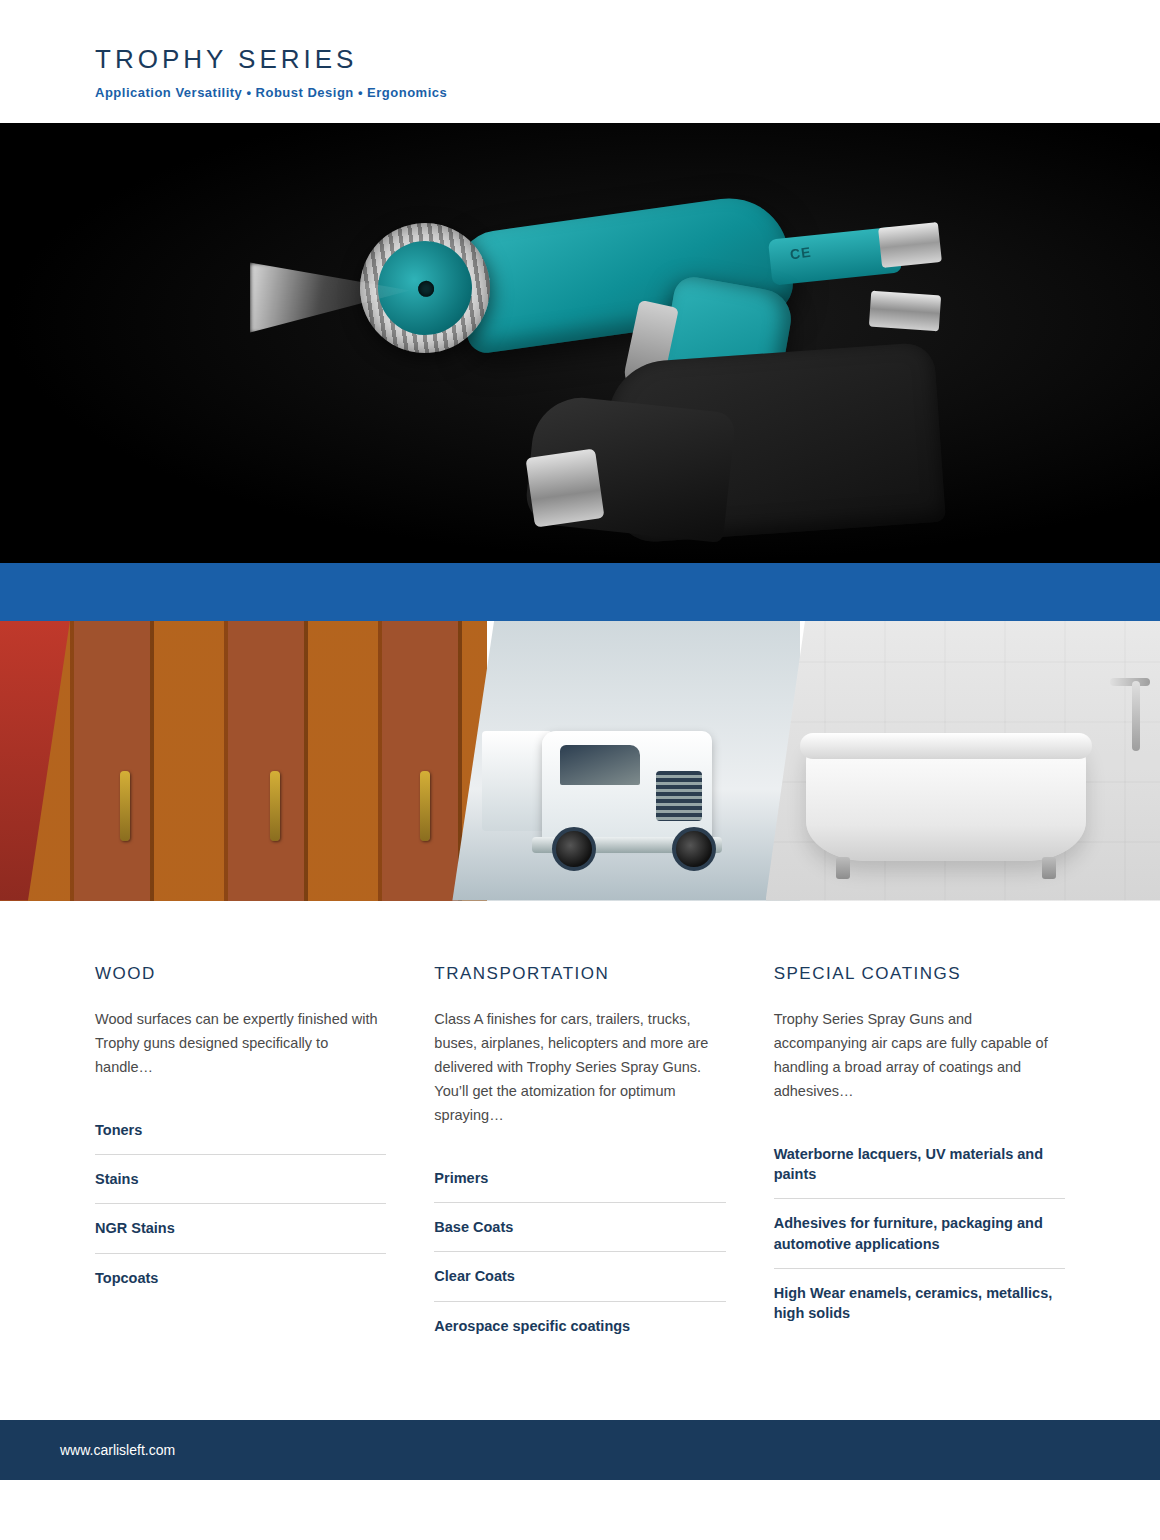Trophy Series
Application Versatility • Robust Design • Ergonomics
CE
Wood
Wood surfaces can be expertly finished with Trophy guns designed specifically to handle…
Toners
Stains
NGR Stains
Topcoats
Transportation
Class A finishes for cars, trailers, trucks, buses, airplanes, helicopters and more are delivered with Trophy Series Spray Guns. You’ll get the atomization for optimum spraying…
Primers
Base Coats
Clear Coats
Aerospace specific coatings
Special Coatings
Trophy Series Spray Guns and accompanying air caps are fully capable of handling a broad array of coatings and adhesives…
Waterborne lacquers, UV materials and paints
Adhesives for furniture, packaging and automotive applications
High Wear enamels, ceramics, metallics, high solids
www.carlisleft.com